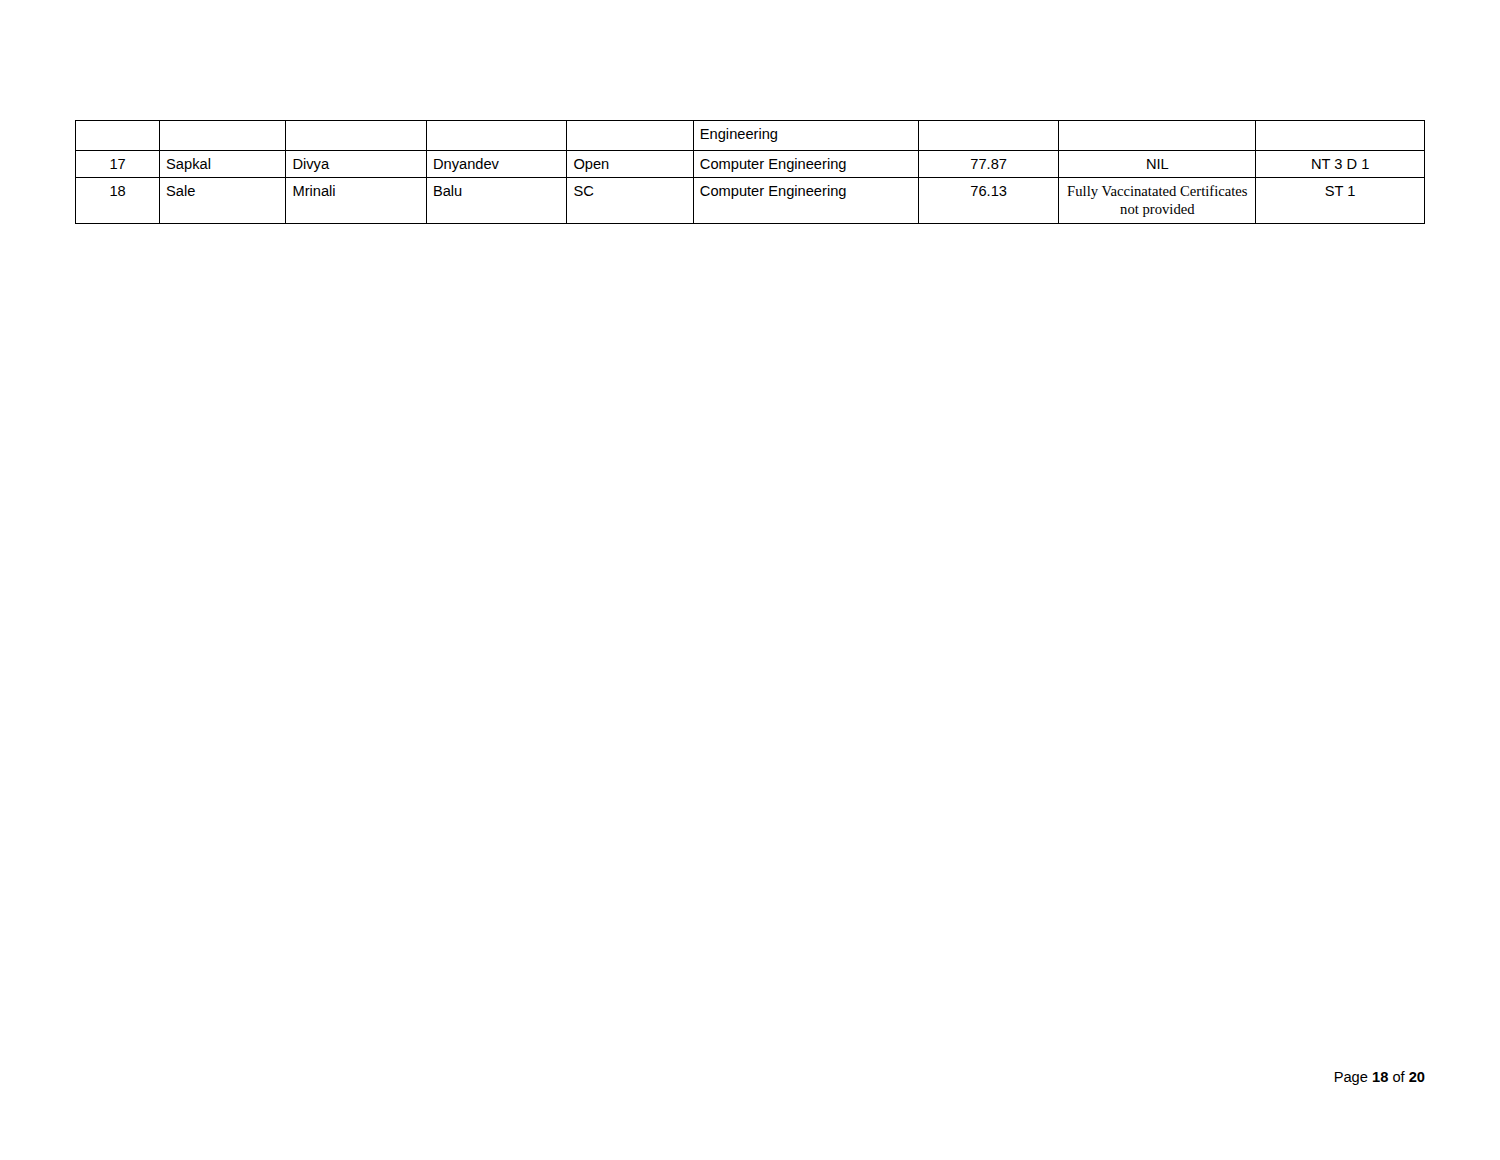| | | | | | Engineering | | | |
| 17 | Sapkal | Divya | Dnyandev | Open | Computer Engineering | 77.87 | NIL | NT 3 D 1 |
| 18 | Sale | Mrinali | Balu | SC | Computer Engineering | 76.13 | Fully Vaccinatated Certificates not provided | ST 1 |
Page 18 of 20